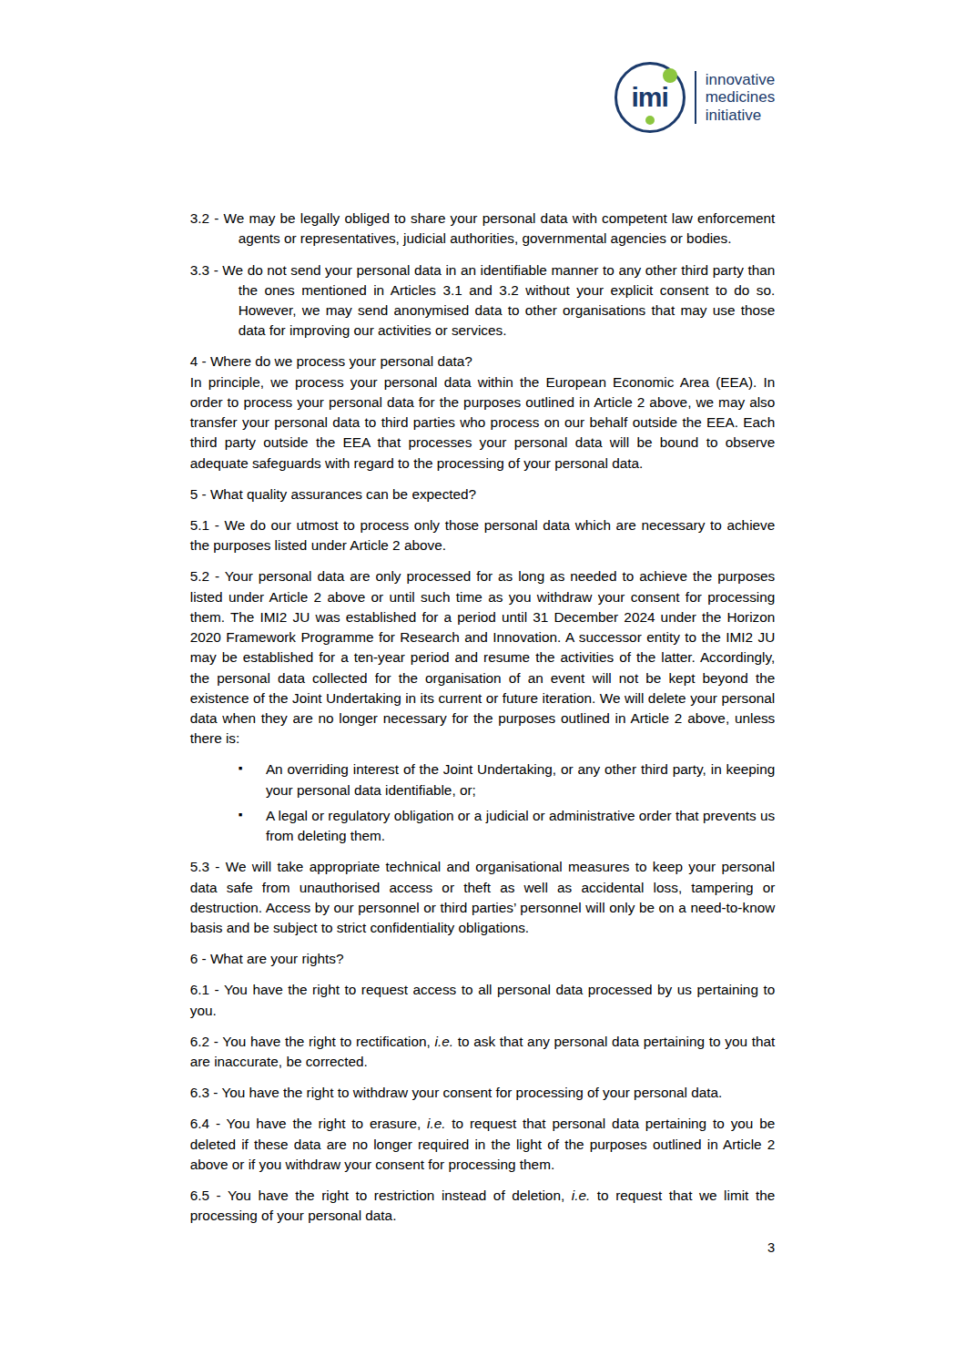innovative medicines initiative
3.2 - We may be legally obliged to share your personal data with competent law enforcement agents or representatives, judicial authorities, governmental agencies or bodies.
3.3 - We do not send your personal data in an identifiable manner to any other third party than the ones mentioned in Articles 3.1 and 3.2 without your explicit consent to do so. However, we may send anonymised data to other organisations that may use those data for improving our activities or services.
4 - Where do we process your personal data?
In principle, we process your personal data within the European Economic Area (EEA). In order to process your personal data for the purposes outlined in Article 2 above, we may also transfer your personal data to third parties who process on our behalf outside the EEA. Each third party outside the EEA that processes your personal data will be bound to observe adequate safeguards with regard to the processing of your personal data.
5 - What quality assurances can be expected?
5.1 - We do our utmost to process only those personal data which are necessary to achieve the purposes listed under Article 2 above.
5.2 - Your personal data are only processed for as long as needed to achieve the purposes listed under Article 2 above or until such time as you withdraw your consent for processing them. The IMI2 JU was established for a period until 31 December 2024 under the Horizon 2020 Framework Programme for Research and Innovation. A successor entity to the IMI2 JU may be established for a ten-year period and resume the activities of the latter. Accordingly, the personal data collected for the organisation of an event will not be kept beyond the existence of the Joint Undertaking in its current or future iteration. We will delete your personal data when they are no longer necessary for the purposes outlined in Article 2 above, unless there is:
An overriding interest of the Joint Undertaking, or any other third party, in keeping your personal data identifiable, or;
A legal or regulatory obligation or a judicial or administrative order that prevents us from deleting them.
5.3 - We will take appropriate technical and organisational measures to keep your personal data safe from unauthorised access or theft as well as accidental loss, tampering or destruction. Access by our personnel or third parties’ personnel will only be on a need-to-know basis and be subject to strict confidentiality obligations.
6 - What are your rights?
6.1 - You have the right to request access to all personal data processed by us pertaining to you.
6.2 - You have the right to rectification, i.e. to ask that any personal data pertaining to you that are inaccurate, be corrected.
6.3 - You have the right to withdraw your consent for processing of your personal data.
6.4 - You have the right to erasure, i.e. to request that personal data pertaining to you be deleted if these data are no longer required in the light of the purposes outlined in Article 2 above or if you withdraw your consent for processing them.
6.5 - You have the right to restriction instead of deletion, i.e. to request that we limit the processing of your personal data.
3